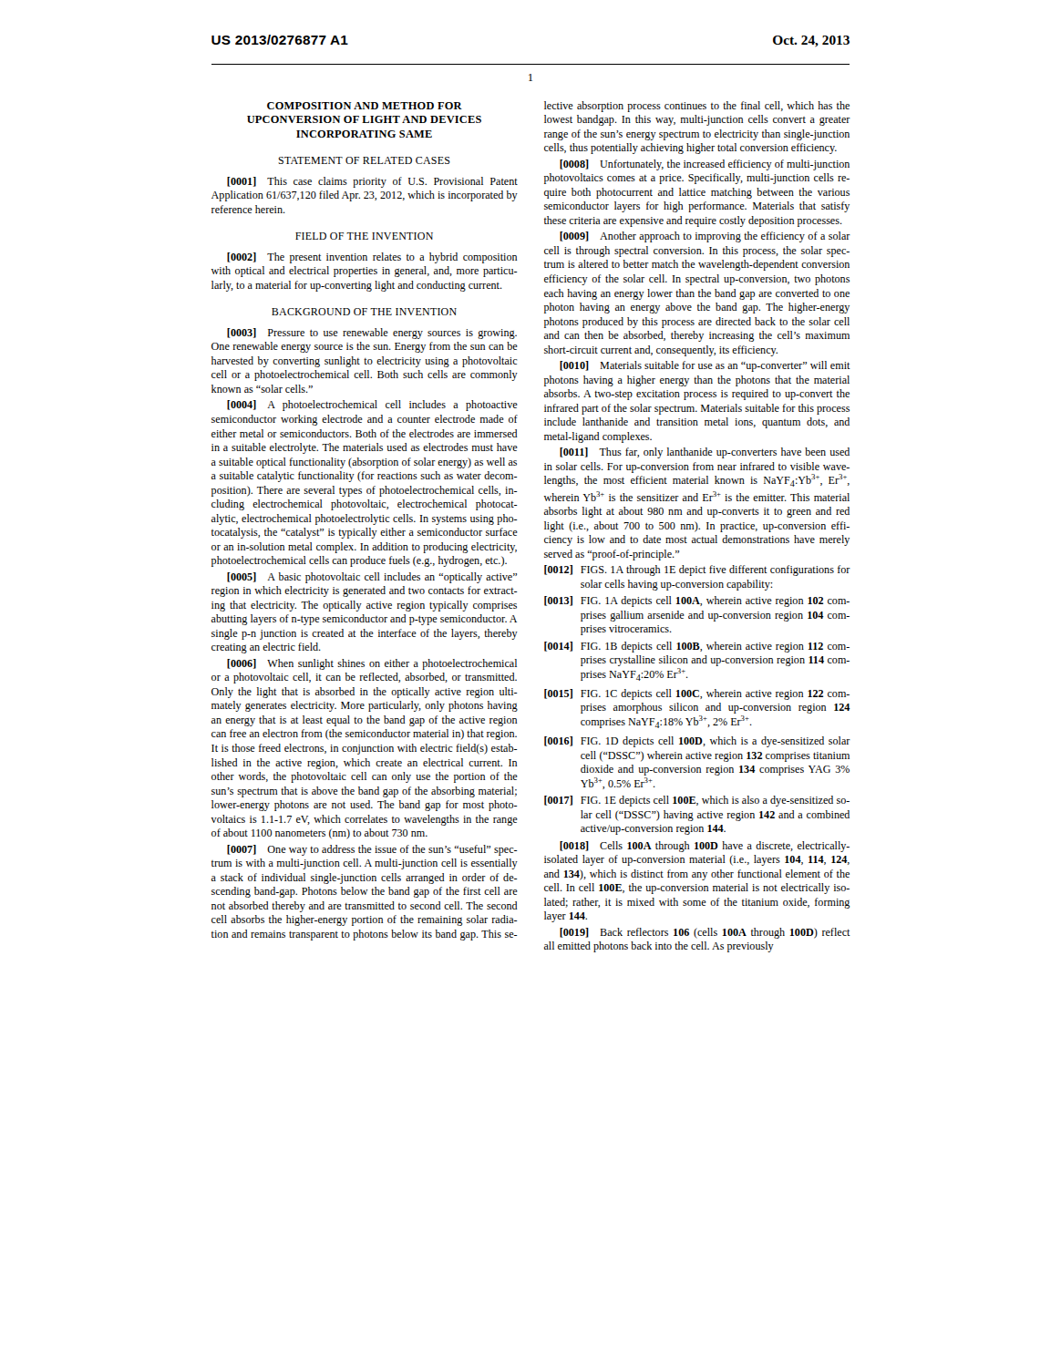US 2013/0276877 A1 Oct. 24, 2013
1
Composition and Method for
Upconversion of Light and Devices
Incorporating Same
Statement of Related Cases
[0001] This case claims priority of U.S. Provisional Patent Application 61/637,120 filed Apr. 23, 2012, which is incorporated by reference herein.
Field of the Invention
[0002] The present invention relates to a hybrid composition with optical and electrical properties in general, and, more particularly, to a material for up-converting light and conducting current.
Background of the Invention
[0003] Pressure to use renewable energy sources is growing. One renewable energy source is the sun. Energy from the sun can be harvested by converting sunlight to electricity using a photovoltaic cell or a photoelectrochemical cell. Both such cells are commonly known as “solar cells.”
[0004] A photoelectrochemical cell includes a photoactive semiconductor working electrode and a counter electrode made of either metal or semiconductors. Both of the electrodes are immersed in a suitable electrolyte. The materials used as electrodes must have a suitable optical functionality (absorption of solar energy) as well as a suitable catalytic functionality (for reactions such as water decomposition). There are several types of photoelectrochemical cells, including electrochemical photovoltaic, electrochemical photocatalytic, electrochemical photoelectrolytic cells. In systems using photocatalysis, the “catalyst” is typically either a semiconductor surface or an in-solution metal complex. In addition to producing electricity, photoelectrochemical cells can produce fuels (e.g., hydrogen, etc.).
[0005] A basic photovoltaic cell includes an “optically active” region in which electricity is generated and two contacts for extracting that electricity. The optically active region typically comprises abutting layers of n-type semiconductor and p-type semiconductor. A single p-n junction is created at the interface of the layers, thereby creating an electric field.
[0006] When sunlight shines on either a photoelectrochemical or a photovoltaic cell, it can be reflected, absorbed, or transmitted. Only the light that is absorbed in the optically active region ultimately generates electricity. More particularly, only photons having an energy that is at least equal to the band gap of the active region can free an electron from (the semiconductor material in) that region. It is those freed electrons, in conjunction with electric field(s) established in the active region, which create an electrical current. In other words, the photovoltaic cell can only use the portion of the sun’s spectrum that is above the band gap of the absorbing material; lower-energy photons are not used. The band gap for most photovoltaics is 1.1-1.7 eV, which correlates to wavelengths in the range of about 1100 nanometers (nm) to about 730 nm.
[0007] One way to address the issue of the sun’s “useful” spectrum is with a multi-junction cell. A multi-junction cell is essentially a stack of individual single-junction cells arranged in order of descending band-gap. Photons below the band gap of the first cell are not absorbed thereby and are transmitted to second cell. The second cell absorbs the higher-energy portion of the remaining solar radiation and remains transparent to photons below its band gap. This selective absorption process continues to the final cell, which has the lowest bandgap. In this way, multi-junction cells convert a greater range of the sun’s energy spectrum to electricity than single-junction cells, thus potentially achieving higher total conversion efficiency.
[0008] Unfortunately, the increased efficiency of multi-junction photovoltaics comes at a price. Specifically, multi-junction cells require both photocurrent and lattice matching between the various semiconductor layers for high performance. Materials that satisfy these criteria are expensive and require costly deposition processes.
[0009] Another approach to improving the efficiency of a solar cell is through spectral conversion. In this process, the solar spectrum is altered to better match the wavelength-dependent conversion efficiency of the solar cell. In spectral up-conversion, two photons each having an energy lower than the band gap are converted to one photon having an energy above the band gap. The higher-energy photons produced by this process are directed back to the solar cell and can then be absorbed, thereby increasing the cell’s maximum short-circuit current and, consequently, its efficiency.
[0010] Materials suitable for use as an “up-converter” will emit photons having a higher energy than the photons that the material absorbs. A two-step excitation process is required to up-convert the infrared part of the solar spectrum. Materials suitable for this process include lanthanide and transition metal ions, quantum dots, and metal-ligand complexes.
[0011] Thus far, only lanthanide up-converters have been used in solar cells. For up-conversion from near infrared to visible wavelengths, the most efficient material known is NaYF4:Yb3+, Er3+, wherein Yb3+ is the sensitizer and Er3+ is the emitter. This material absorbs light at about 980 nm and up-converts it to green and red light (i.e., about 700 to 500 nm). In practice, up-conversion efficiency is low and to date most actual demonstrations have merely served as “proof-of-principle.”
[0012] FIGS. 1A through 1E depict five different configurations for solar cells having up-conversion capability:
[0013] FIG. 1A depicts cell 100A, wherein active region 102 comprises gallium arsenide and up-conversion region 104 comprises vitroceramics.
[0014] FIG. 1B depicts cell 100B, wherein active region 112 comprises crystalline silicon and up-conversion region 114 comprises NaYF4:20% Er3+.
[0015] FIG. 1C depicts cell 100C, wherein active region 122 comprises amorphous silicon and up-conversion region 124 comprises NaYF4:18% Yb3+, 2% Er3+.
[0016] FIG. 1D depicts cell 100D, which is a dye-sensitized solar cell (“DSSC”) wherein active region 132 comprises titanium dioxide and up-conversion region 134 comprises YAG 3% Yb3+, 0.5% Er3+.
[0017] FIG. 1E depicts cell 100E, which is also a dye-sensitized solar cell (“DSSC”) having active region 142 and a combined active/up-conversion region 144.
[0018] Cells 100A through 100D have a discrete, electrically-isolated layer of up-conversion material (i.e., layers 104, 114, 124, and 134), which is distinct from any other functional element of the cell. In cell 100E, the up-conversion material is not electrically isolated; rather, it is mixed with some of the titanium oxide, forming layer 144.
[0019] Back reflectors 106 (cells 100A through 100D) reflect all emitted photons back into the cell. As previously